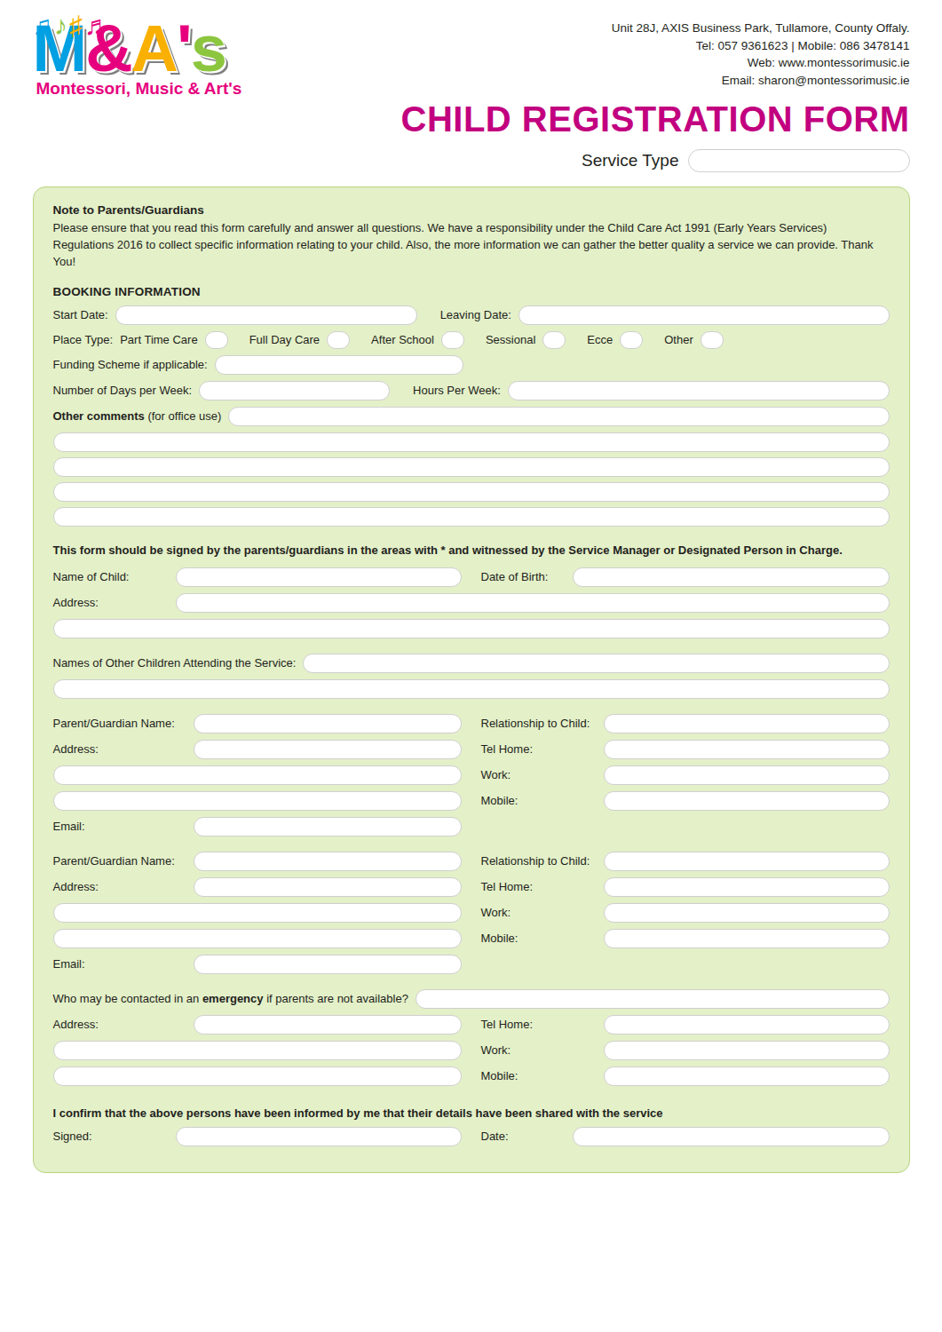♫♪♯♬
M&A's
Montessori, Music & Art's
Unit 28J, AXIS Business Park, Tullamore, County Offaly.
Tel: 057 9361623 | Mobile: 086 3478141
Web: www.montessorimusic.ie
Email: sharon@montessorimusic.ie
Child Registration Form
Service Type
Note to Parents/Guardians
Please ensure that you read this form carefully and answer all questions. We have a responsibility under the Child Care Act 1991 (Early Years Services) Regulations 2016 to collect specific information relating to your child. Also, the more information we can gather the better quality a service we can provide. Thank You!
BOOKING INFORMATION
Start Date: Leaving Date:
Place Type: Part Time Care Full Day Care After School Sessional Ecce Other
Funding Scheme if applicable:
Number of Days per Week: Hours Per Week:
Other comments (for office use)
This form should be signed by the parents/guardians in the areas with * and witnessed by the Service Manager or Designated Person in Charge.
Name of Child:
Date of Birth:
Address:
Names of Other Children Attending the Service:
Parent/Guardian Name:
Address:
Email:
Relationship to Child:
Tel Home:
Work:
Mobile:
Parent/Guardian Name:
Address:
Email:
Relationship to Child:
Tel Home:
Work:
Mobile:
Who may be contacted in an emergency if parents are not available?
Address:
Tel Home:
Work:
Mobile:
I confirm that the above persons have been informed by me that their details have been shared with the service
Signed:
Date: